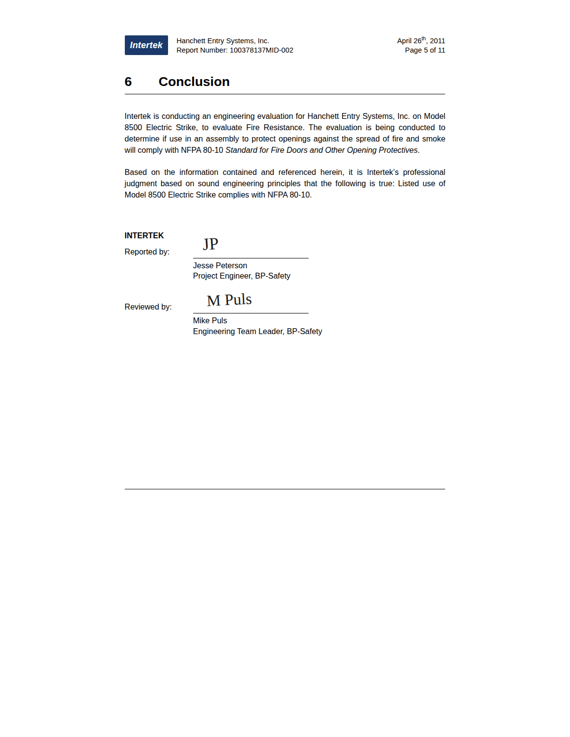Intertek
Hanchett Entry Systems, Inc.
Report Number: 100378137MID-002
April 26th, 2011
Page 5 of 11
6 Conclusion
Intertek is conducting an engineering evaluation for Hanchett Entry Systems, Inc. on Model 8500 Electric Strike, to evaluate Fire Resistance. The evaluation is being conducted to determine if use in an assembly to protect openings against the spread of fire and smoke will comply with NFPA 80-10 Standard for Fire Doors and Other Opening Protectives.
Based on the information contained and referenced herein, it is Intertek’s professional judgment based on sound engineering principles that the following is true: Listed use of Model 8500 Electric Strike complies with NFPA 80-10.
INTERTEK
Reported by:
JP
Jesse Peterson
Project Engineer, BP-Safety
Reviewed by:
M Puls
Mike Puls
Engineering Team Leader, BP-Safety